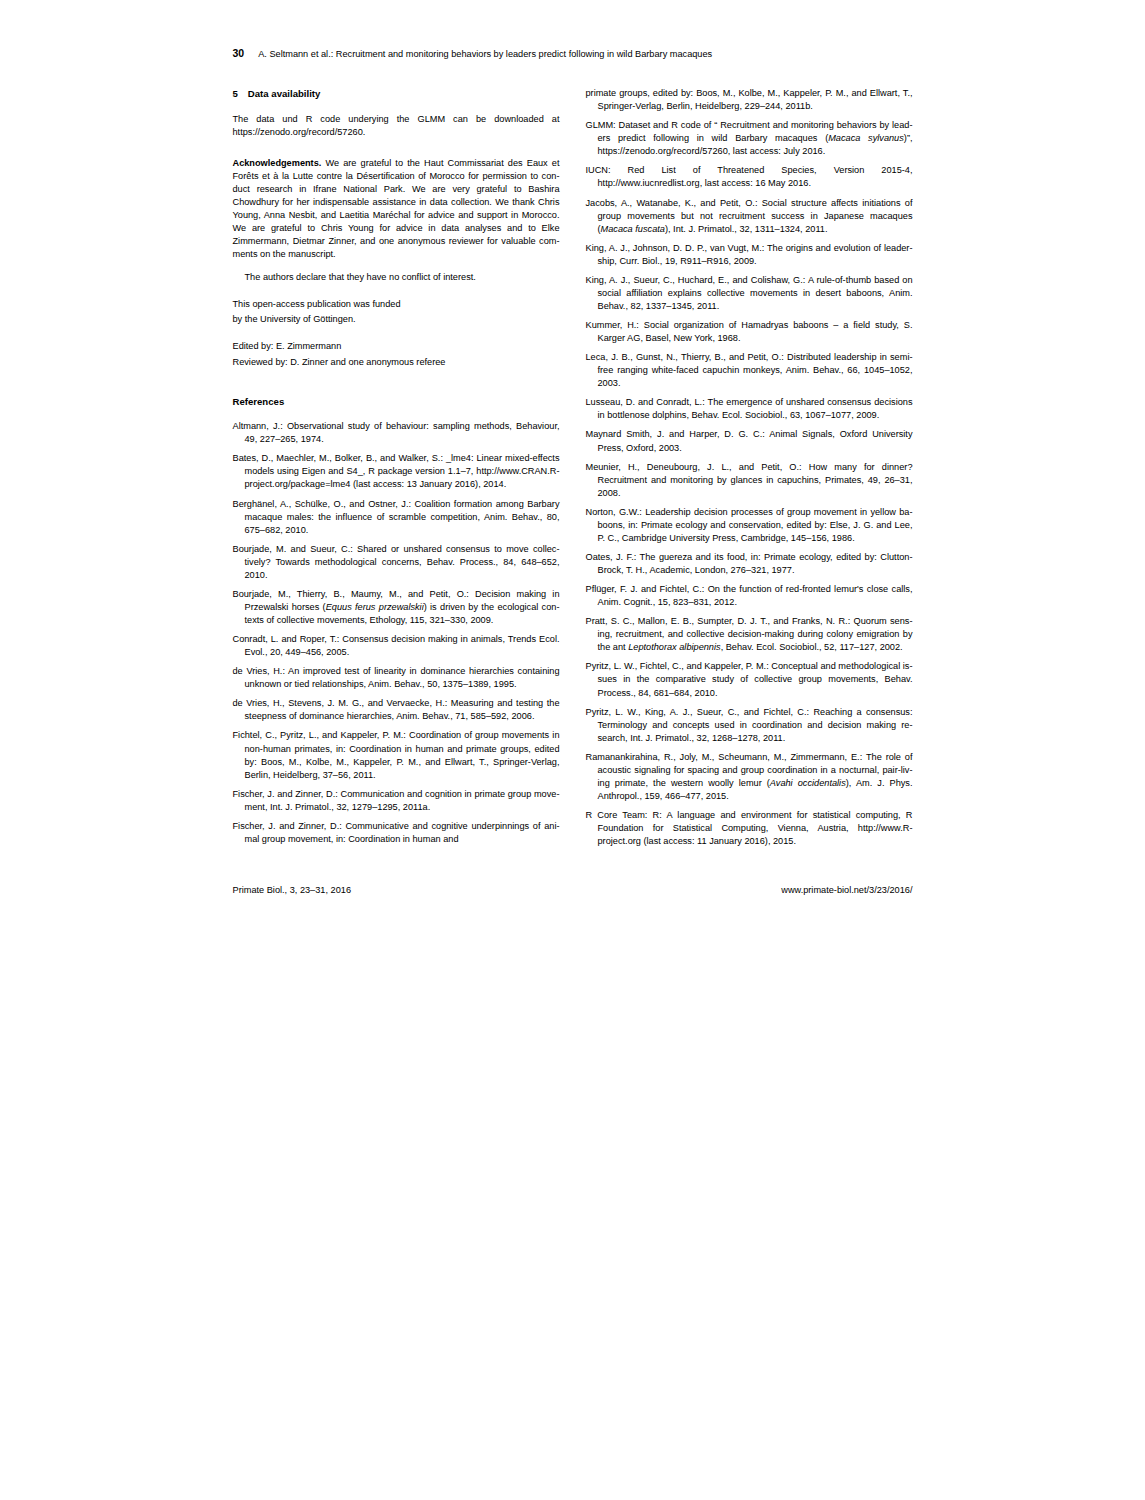30 A. Seltmann et al.: Recruitment and monitoring behaviors by leaders predict following in wild Barbary macaques
5 Data availability
The data und R code underying the GLMM can be downloaded at https://zenodo.org/record/57260.
Acknowledgements. We are grateful to the Haut Commissariat des Eaux et Forêts et à la Lutte contre la Désertification of Morocco for permission to conduct research in Ifrane National Park. We are very grateful to Bashira Chowdhury for her indispensable assistance in data collection. We thank Chris Young, Anna Nesbit, and Laetitia Maréchal for advice and support in Morocco. We are grateful to Chris Young for advice in data analyses and to Elke Zimmermann, Dietmar Zinner, and one anonymous reviewer for valuable comments on the manuscript.
The authors declare that they have no conflict of interest.
This open-access publication was funded
by the University of Göttingen.
Edited by: E. Zimmermann
Reviewed by: D. Zinner and one anonymous referee
References
Altmann, J.: Observational study of behaviour: sampling methods, Behaviour, 49, 227–265, 1974.
Bates, D., Maechler, M., Bolker, B., and Walker, S.: _lme4: Linear mixed-effects models using Eigen and S4_, R package version 1.1–7, http://www.CRAN.R-project.org/package=lme4 (last access: 13 January 2016), 2014.
Berghänel, A., Schülke, O., and Ostner, J.: Coalition formation among Barbary macaque males: the influence of scramble competition, Anim. Behav., 80, 675–682, 2010.
Bourjade, M. and Sueur, C.: Shared or unshared consensus to move collectively? Towards methodological concerns, Behav. Process., 84, 648–652, 2010.
Bourjade, M., Thierry, B., Maumy, M., and Petit, O.: Decision making in Przewalski horses (Equus ferus przewalskii) is driven by the ecological contexts of collective movements, Ethology, 115, 321–330, 2009.
Conradt, L. and Roper, T.: Consensus decision making in animals, Trends Ecol. Evol., 20, 449–456, 2005.
de Vries, H.: An improved test of linearity in dominance hierarchies containing unknown or tied relationships, Anim. Behav., 50, 1375–1389, 1995.
de Vries, H., Stevens, J. M. G., and Vervaecke, H.: Measuring and testing the steepness of dominance hierarchies, Anim. Behav., 71, 585–592, 2006.
Fichtel, C., Pyritz, L., and Kappeler, P. M.: Coordination of group movements in non-human primates, in: Coordination in human and primate groups, edited by: Boos, M., Kolbe, M., Kappeler, P. M., and Ellwart, T., Springer-Verlag, Berlin, Heidelberg, 37–56, 2011.
Fischer, J. and Zinner, D.: Communication and cognition in primate group movement, Int. J. Primatol., 32, 1279–1295, 2011a.
Fischer, J. and Zinner, D.: Communicative and cognitive underpinnings of animal group movement, in: Coordination in human and
primate groups, edited by: Boos, M., Kolbe, M., Kappeler, P. M., and Ellwart, T., Springer-Verlag, Berlin, Heidelberg, 229–244, 2011b.
GLMM: Dataset and R code of “ Recruitment and monitoring behaviors by leaders predict following in wild Barbary macaques (Macaca sylvanus)”, https://zenodo.org/record/57260, last access: July 2016.
IUCN: Red List of Threatened Species, Version 2015-4, http://www.iucnredlist.org, last access: 16 May 2016.
Jacobs, A., Watanabe, K., and Petit, O.: Social structure affects initiations of group movements but not recruitment success in Japanese macaques (Macaca fuscata), Int. J. Primatol., 32, 1311–1324, 2011.
King, A. J., Johnson, D. D. P., van Vugt, M.: The origins and evolution of leadership, Curr. Biol., 19, R911–R916, 2009.
King, A. J., Sueur, C., Huchard, E., and Colishaw, G.: A rule-of-thumb based on social affiliation explains collective movements in desert baboons, Anim. Behav., 82, 1337–1345, 2011.
Kummer, H.: Social organization of Hamadryas baboons – a field study, S. Karger AG, Basel, New York, 1968.
Leca, J. B., Gunst, N., Thierry, B., and Petit, O.: Distributed leadership in semi-free ranging white-faced capuchin monkeys, Anim. Behav., 66, 1045–1052, 2003.
Lusseau, D. and Conradt, L.: The emergence of unshared consensus decisions in bottlenose dolphins, Behav. Ecol. Sociobiol., 63, 1067–1077, 2009.
Maynard Smith, J. and Harper, D. G. C.: Animal Signals, Oxford University Press, Oxford, 2003.
Meunier, H., Deneubourg, J. L., and Petit, O.: How many for dinner? Recruitment and monitoring by glances in capuchins, Primates, 49, 26–31, 2008.
Norton, G.W.: Leadership decision processes of group movement in yellow baboons, in: Primate ecology and conservation, edited by: Else, J. G. and Lee, P. C., Cambridge University Press, Cambridge, 145–156, 1986.
Oates, J. F.: The guereza and its food, in: Primate ecology, edited by: Clutton-Brock, T. H., Academic, London, 276–321, 1977.
Pflüger, F. J. and Fichtel, C.: On the function of red-fronted lemur's close calls, Anim. Cognit., 15, 823–831, 2012.
Pratt, S. C., Mallon, E. B., Sumpter, D. J. T., and Franks, N. R.: Quorum sensing, recruitment, and collective decision-making during colony emigration by the ant Leptothorax albipennis, Behav. Ecol. Sociobiol., 52, 117–127, 2002.
Pyritz, L. W., Fichtel, C., and Kappeler, P. M.: Conceptual and methodological issues in the comparative study of collective group movements, Behav. Process., 84, 681–684, 2010.
Pyritz, L. W., King, A. J., Sueur, C., and Fichtel, C.: Reaching a consensus: Terminology and concepts used in coordination and decision making research, Int. J. Primatol., 32, 1268–1278, 2011.
Ramanankirahina, R., Joly, M., Scheumann, M., Zimmermann, E.: The role of acoustic signaling for spacing and group coordination in a nocturnal, pair-living primate, the western woolly lemur (Avahi occidentalis), Am. J. Phys. Anthropol., 159, 466–477, 2015.
R Core Team: R: A language and environment for statistical computing, R Foundation for Statistical Computing, Vienna, Austria, http://www.R-project.org (last access: 11 January 2016), 2015.
Primate Biol., 3, 23–31, 2016 www.primate-biol.net/3/23/2016/